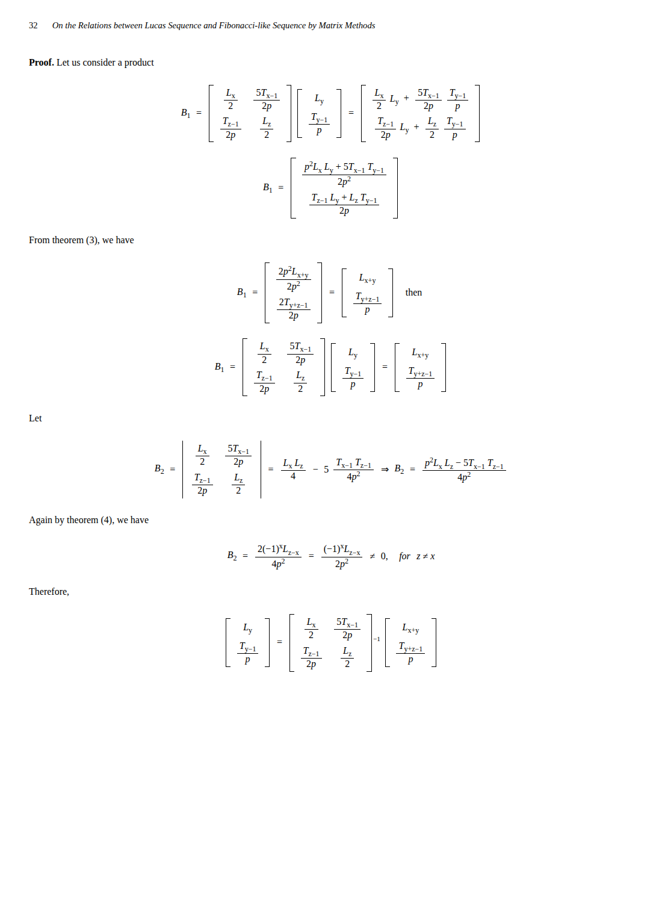32 On the Relations between Lucas Sequence and Fibonacci-like Sequence by Matrix Methods
Proof. Let us consider a product
B1 =
| L x 2 | 5 T x−1 2 p |
| T z−1 2 p | L z 2 |
| L y |
| T y−1 p |
=
| L x 2 L y + 5 T x−1 2 p T y−1 p |
| T z−1 2 p L y + L z 2 T y−1 p |
B1 =
| p 2 L x L y + 5 T x−1 T y−1 2 p 2 |
| T z−1 L y + L z T y−1 2 p |
From theorem (3), we have
B1 =
| 2 p 2 L x+y 2 p 2 |
| 2 T y+z−1 2 p |
=
| L x+y |
| T y+z−1 p |
then
B1 =
| L x 2 | 5 T x−1 2 p |
| T z−1 2 p | L z 2 |
| L y |
| T y−1 p |
=
| L x+y |
| T y+z−1 p |
Let
B2 =
| L x 2 | 5 T x−1 2 p |
| T z−1 2 p | L z 2 |
= Lx Lz 4 − 5 Tx−1 Tz−14p2 ⇒ B2 = p2 Lx Lz − 5Tx−1 Tz−1 4p2
Again by theorem (4), we have
B2 = 2(−1)xLz−x 4p2 = (−1)xLz−x 2p2 ≠ 0, for z ≠ x
Therefore,
| L y |
| T y−1 p |
=
| L x 2 | 5 T x−1 2 p |
| T z−1 2 p | L z 2 |
−1
| L x+y |
| T y+z−1 p |